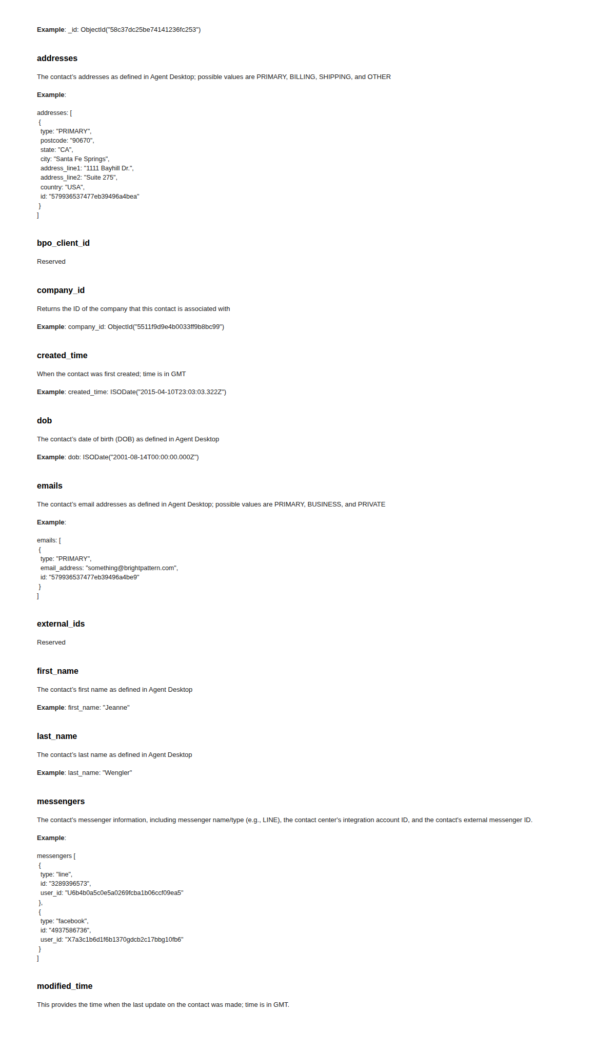Example: _id: ObjectId("58c37dc25be74141236fc253")
addresses
The contact’s addresses as defined in Agent Desktop; possible values are PRIMARY, BILLING, SHIPPING, and OTHER
Example:
addresses: [
 {
  type: "PRIMARY",
  postcode: "90670",
  state: "CA",
  city: "Santa Fe Springs",
  address_line1: "1111 Bayhill Dr.",
  address_line2: "Suite 275",
  country: "USA",
  id: "579936537477eb39496a4bea"
 }
]
bpo_client_id
Reserved
company_id
Returns the ID of the company that this contact is associated with
Example: company_id: ObjectId("5511f9d9e4b0033ff9b8bc99")
created_time
When the contact was first created; time is in GMT
Example: created_time: ISODate("2015-04-10T23:03:03.322Z")
dob
The contact’s date of birth (DOB) as defined in Agent Desktop
Example: dob: ISODate("2001-08-14T00:00:00.000Z")
emails
The contact’s email addresses as defined in Agent Desktop; possible values are PRIMARY, BUSINESS, and PRIVATE
Example:
emails: [
 {
  type: "PRIMARY",
  email_address: "something@brightpattern.com",
  id: "579936537477eb39496a4be9"
 }
]
external_ids
Reserved
first_name
The contact’s first name as defined in Agent Desktop
Example: first_name: "Jeanne"
last_name
The contact’s last name as defined in Agent Desktop
Example: last_name: "Wengler"
messengers
The contact's messenger information, including messenger name/type (e.g., LINE), the contact center's integration account ID, and the contact's external messenger ID.
Example:
messengers [
 {
  type: "line",
  id: "3289396573",
  user_id: "U6b4b0a5c0e5a0269fcba1b06ccf09ea5"
 },
 {
  type: "facebook",
  id: "4937586736",
  user_id: "X7a3c1b6d1f6b1370gdcb2c17bbg10fb6"
 }
]
modified_time
This provides the time when the last update on the contact was made; time is in GMT.